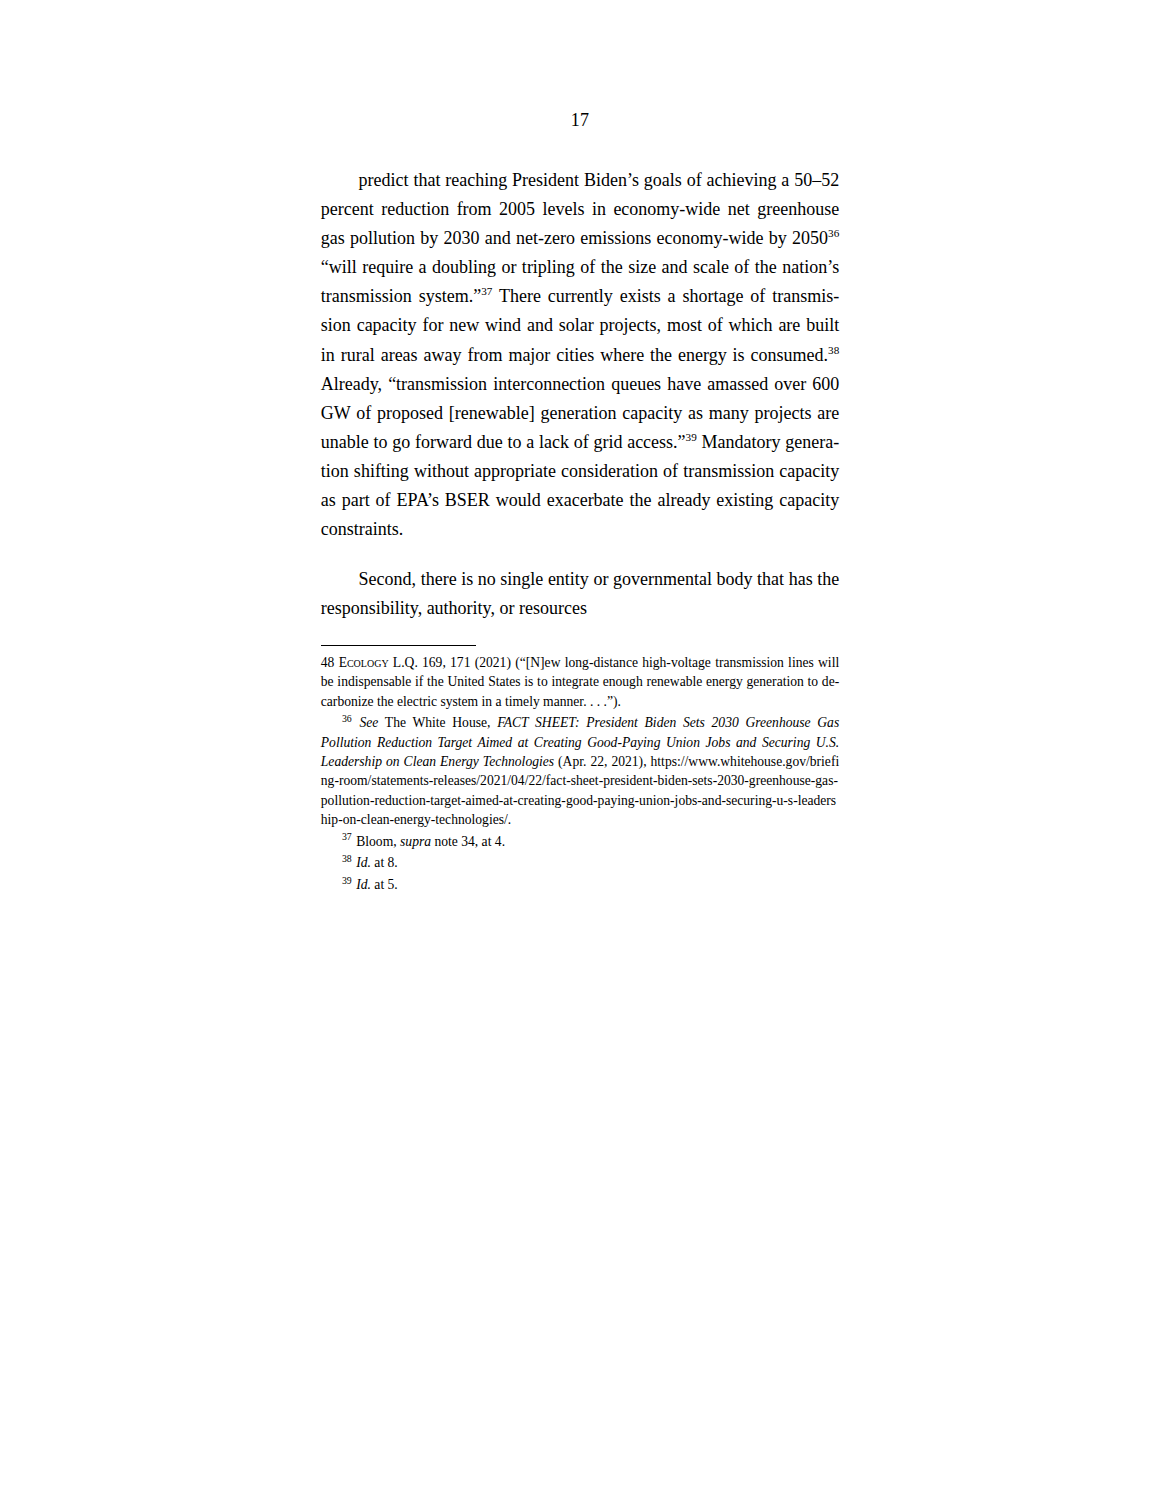17
predict that reaching President Biden’s goals of achieving a 50–52 percent reduction from 2005 levels in economy-wide net greenhouse gas pollution by 2030 and net-zero emissions economy-wide by 205036 “will require a doubling or tripling of the size and scale of the nation’s transmission system.”37 There currently exists a shortage of transmission capacity for new wind and solar projects, most of which are built in rural areas away from major cities where the energy is consumed.38 Already, “transmission interconnection queues have amassed over 600 GW of proposed [renewable] generation capacity as many projects are unable to go forward due to a lack of grid access.”39 Mandatory generation shifting without appropriate consideration of transmission capacity as part of EPA’s BSER would exacerbate the already existing capacity constraints.
Second, there is no single entity or governmental body that has the responsibility, authority, or resources
48 Ecology L.Q. 169, 171 (2021) (“[N]ew long-distance high-voltage transmission lines will be indispensable if the United States is to integrate enough renewable energy generation to decarbonize the electric system in a timely manner. . . .”).
36 See The White House, FACT SHEET: President Biden Sets 2030 Greenhouse Gas Pollution Reduction Target Aimed at Creating Good-Paying Union Jobs and Securing U.S. Leadership on Clean Energy Technologies (Apr. 22, 2021), https://www.whitehouse.gov/briefing-room/statements-releases/2021/04/22/fact-sheet-president-biden-sets-2030-greenhouse-gas-pollution-reduction-target-aimed-at-creating-good-paying-union-jobs-and-securing-u-s-leadership-on-clean-energy-technologies/.
37 Bloom, supra note 34, at 4.
38 Id. at 8.
39 Id. at 5.